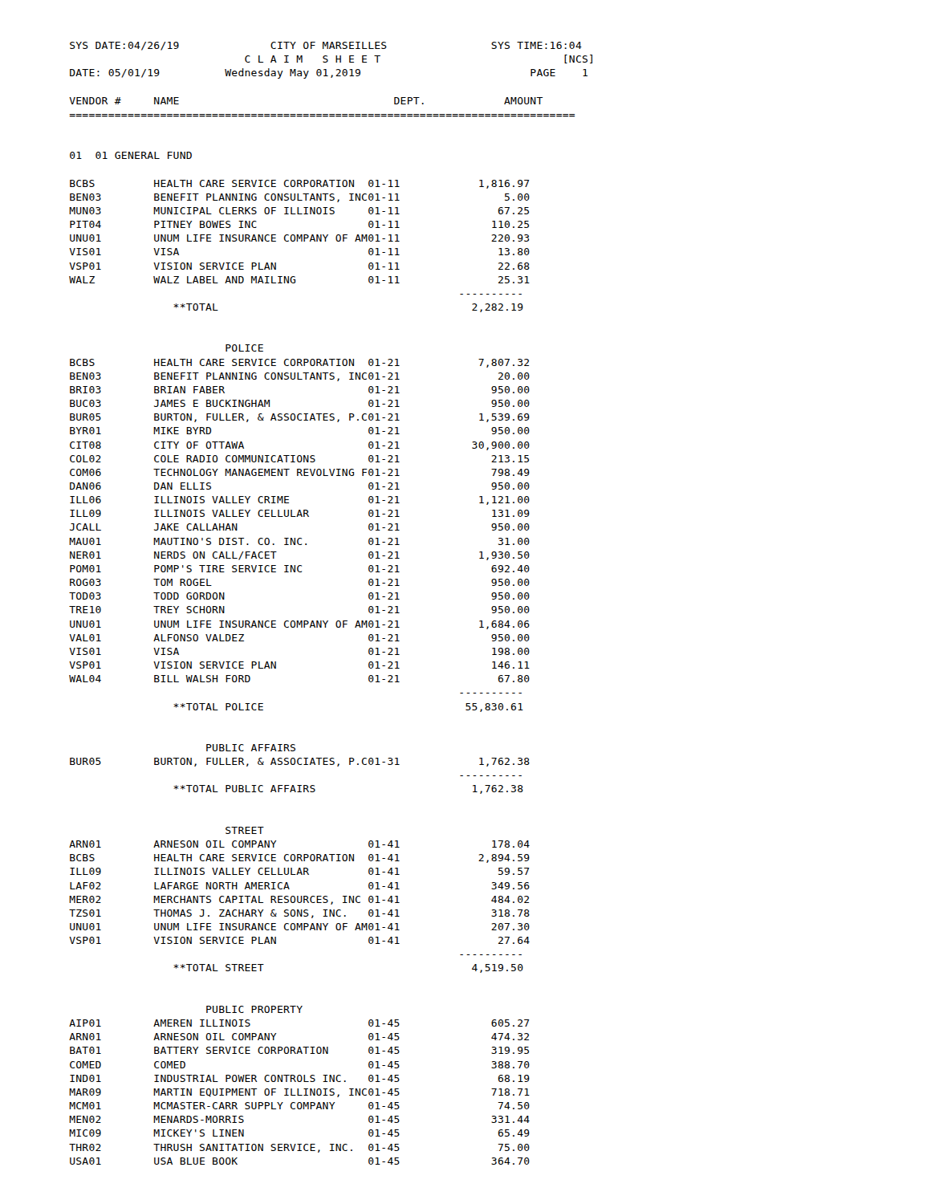SYS DATE:04/26/19 CITY OF MARSEILLES SYS TIME:16:04 C L A I M S H E E T [NCS] DATE: 05/01/19 Wednesday May 01,2019 PAGE 1 VENDOR # NAME DEPT. AMOUNT ============================================================================== 01 01 GENERAL FUND BCBS HEALTH CARE SERVICE CORPORATION 01-11 1,816.97 BEN03 BENEFIT PLANNING CONSULTANTS, INC01-11 5.00 MUN03 MUNICIPAL CLERKS OF ILLINOIS 01-11 67.25 PIT04 PITNEY BOWES INC 01-11 110.25 UNU01 UNUM LIFE INSURANCE COMPANY OF AM01-11 220.93 VIS01 VISA 01-11 13.80 VSP01 VISION SERVICE PLAN 01-11 22.68 WALZ WALZ LABEL AND MAILING 01-11 25.31 ---------- **TOTAL 2,282.19 POLICE BCBS HEALTH CARE SERVICE CORPORATION 01-21 7,807.32 BEN03 BENEFIT PLANNING CONSULTANTS, INC01-21 20.00 BRI03 BRIAN FABER 01-21 950.00 BUC03 JAMES E BUCKINGHAM 01-21 950.00 BUR05 BURTON, FULLER, & ASSOCIATES, P.C01-21 1,539.69 BYR01 MIKE BYRD 01-21 950.00 CIT08 CITY OF OTTAWA 01-21 30,900.00 COL02 COLE RADIO COMMUNICATIONS 01-21 213.15 COM06 TECHNOLOGY MANAGEMENT REVOLVING F01-21 798.49 DAN06 DAN ELLIS 01-21 950.00 ILL06 ILLINOIS VALLEY CRIME 01-21 1,121.00 ILL09 ILLINOIS VALLEY CELLULAR 01-21 131.09 JCALL JAKE CALLAHAN 01-21 950.00 MAU01 MAUTINO'S DIST. CO. INC. 01-21 31.00 NER01 NERDS ON CALL/FACET 01-21 1,930.50 POM01 POMP'S TIRE SERVICE INC 01-21 692.40 ROG03 TOM ROGEL 01-21 950.00 TOD03 TODD GORDON 01-21 950.00 TRE10 TREY SCHORN 01-21 950.00 UNU01 UNUM LIFE INSURANCE COMPANY OF AM01-21 1,684.06 VAL01 ALFONSO VALDEZ 01-21 950.00 VIS01 VISA 01-21 198.00 VSP01 VISION SERVICE PLAN 01-21 146.11 WAL04 BILL WALSH FORD 01-21 67.80 ---------- **TOTAL POLICE 55,830.61 PUBLIC AFFAIRS BUR05 BURTON, FULLER, & ASSOCIATES, P.C01-31 1,762.38 ---------- **TOTAL PUBLIC AFFAIRS 1,762.38 STREET ARN01 ARNESON OIL COMPANY 01-41 178.04 BCBS HEALTH CARE SERVICE CORPORATION 01-41 2,894.59 ILL09 ILLINOIS VALLEY CELLULAR 01-41 59.57 LAF02 LAFARGE NORTH AMERICA 01-41 349.56 MER02 MERCHANTS CAPITAL RESOURCES, INC 01-41 484.02 TZS01 THOMAS J. ZACHARY & SONS, INC. 01-41 318.78 UNU01 UNUM LIFE INSURANCE COMPANY OF AM01-41 207.30 VSP01 VISION SERVICE PLAN 01-41 27.64 ---------- **TOTAL STREET 4,519.50 PUBLIC PROPERTY AIP01 AMEREN ILLINOIS 01-45 605.27 ARN01 ARNESON OIL COMPANY 01-45 474.32 BAT01 BATTERY SERVICE CORPORATION 01-45 319.95 COMED COMED 01-45 388.70 IND01 INDUSTRIAL POWER CONTROLS INC. 01-45 68.19 MAR09 MARTIN EQUIPMENT OF ILLINOIS, INC01-45 718.71 MCM01 MCMASTER-CARR SUPPLY COMPANY 01-45 74.50 MEN02 MENARDS-MORRIS 01-45 331.44 MIC09 MICKEY'S LINEN 01-45 65.49 THR02 THRUSH SANITATION SERVICE, INC. 01-45 75.00 USA01 USA BLUE BOOK 01-45 364.70